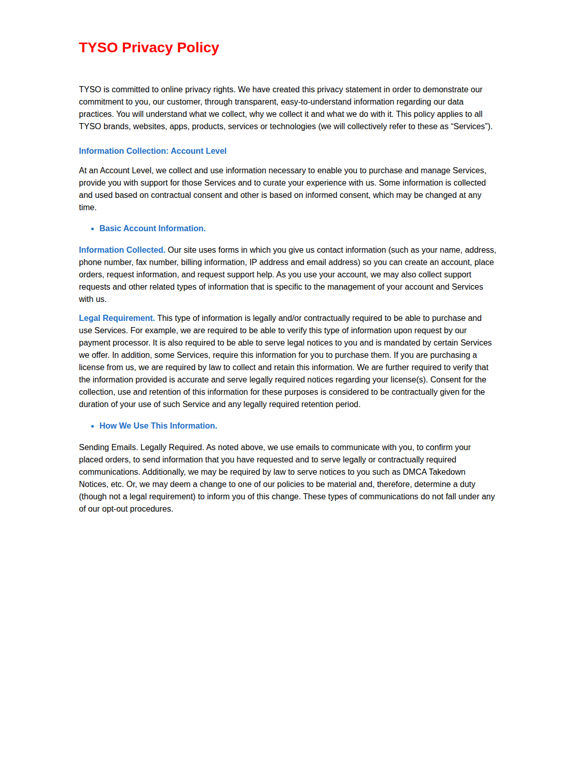TYSO Privacy Policy
TYSO is committed to online privacy rights. We have created this privacy statement in order to demonstrate our commitment to you, our customer, through transparent, easy-to-understand information regarding our data practices. You will understand what we collect, why we collect it and what we do with it. This policy applies to all TYSO brands, websites, apps, products, services or technologies (we will collectively refer to these as “Services”).
Information Collection: Account Level
At an Account Level, we collect and use information necessary to enable you to purchase and manage Services, provide you with support for those Services and to curate your experience with us. Some information is collected and used based on contractual consent and other is based on informed consent, which may be changed at any time.
Basic Account Information.
Information Collected. Our site uses forms in which you give us contact information (such as your name, address, phone number, fax number, billing information, IP address and email address) so you can create an account, place orders, request information, and request support help. As you use your account, we may also collect support requests and other related types of information that is specific to the management of your account and Services with us.
Legal Requirement. This type of information is legally and/or contractually required to be able to purchase and use Services. For example, we are required to be able to verify this type of information upon request by our payment processor. It is also required to be able to serve legal notices to you and is mandated by certain Services we offer. In addition, some Services, require this information for you to purchase them. If you are purchasing a license from us, we are required by law to collect and retain this information. We are further required to verify that the information provided is accurate and serve legally required notices regarding your license(s). Consent for the collection, use and retention of this information for these purposes is considered to be contractually given for the duration of your use of such Service and any legally required retention period.
How We Use This Information.
Sending Emails. Legally Required. As noted above, we use emails to communicate with you, to confirm your placed orders, to send information that you have requested and to serve legally or contractually required communications. Additionally, we may be required by law to serve notices to you such as DMCA Takedown Notices, etc. Or, we may deem a change to one of our policies to be material and, therefore, determine a duty (though not a legal requirement) to inform you of this change. These types of communications do not fall under any of our opt-out procedures.